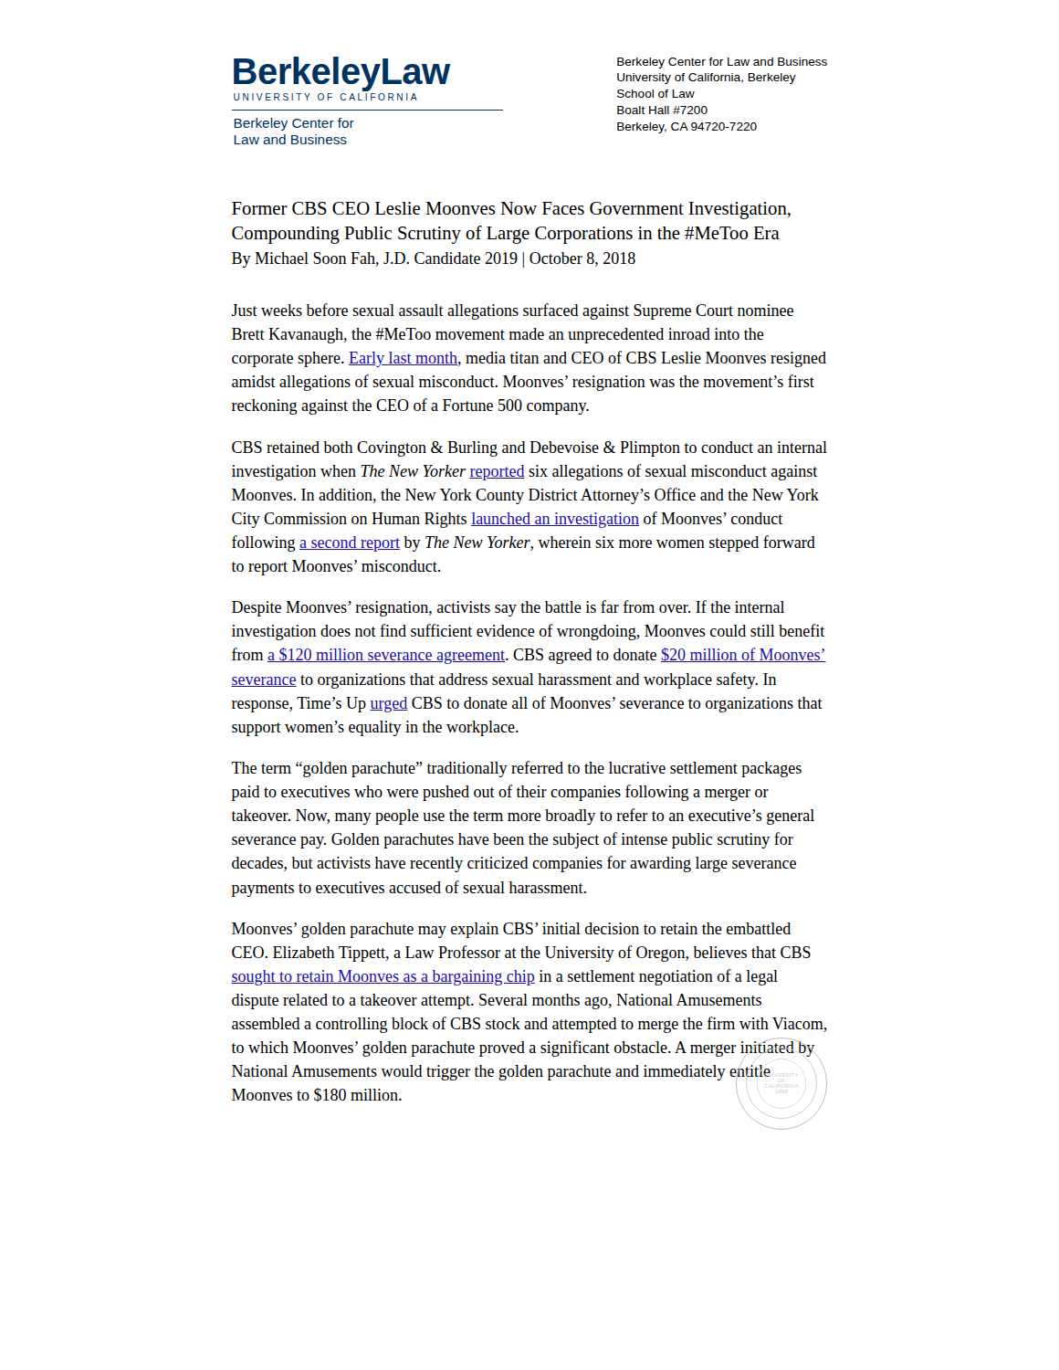BerkeleyLaw
University of California
Berkeley Center for
Law and Business
Berkeley Center for Law and Business
University of California, Berkeley
School of Law
Boalt Hall #7200
Berkeley, CA 94720-7220
Former CBS CEO Leslie Moonves Now Faces Government Investigation, Compounding Public Scrutiny of Large Corporations in the #MeToo Era
By Michael Soon Fah, J.D. Candidate 2019 | October 8, 2018
Just weeks before sexual assault allegations surfaced against Supreme Court nominee Brett Kavanaugh, the #MeToo movement made an unprecedented inroad into the corporate sphere. Early last month, media titan and CEO of CBS Leslie Moonves resigned amidst allegations of sexual misconduct. Moonves’ resignation was the movement’s first reckoning against the CEO of a Fortune 500 company.
CBS retained both Covington & Burling and Debevoise & Plimpton to conduct an internal investigation when The New Yorker reported six allegations of sexual misconduct against Moonves. In addition, the New York County District Attorney’s Office and the New York City Commission on Human Rights launched an investigation of Moonves’ conduct following a second report by The New Yorker, wherein six more women stepped forward to report Moonves’ misconduct.
Despite Moonves’ resignation, activists say the battle is far from over. If the internal investigation does not find sufficient evidence of wrongdoing, Moonves could still benefit from a $120 million severance agreement. CBS agreed to donate $20 million of Moonves’ severance to organizations that address sexual harassment and workplace safety. In response, Time’s Up urged CBS to donate all of Moonves’ severance to organizations that support women’s equality in the workplace.
The term “golden parachute” traditionally referred to the lucrative settlement packages paid to executives who were pushed out of their companies following a merger or takeover. Now, many people use the term more broadly to refer to an executive’s general severance pay. Golden parachutes have been the subject of intense public scrutiny for decades, but activists have recently criticized companies for awarding large severance payments to executives accused of sexual harassment.
Moonves’ golden parachute may explain CBS’ initial decision to retain the embattled CEO. Elizabeth Tippett, a Law Professor at the University of Oregon, believes that CBS sought to retain Moonves as a bargaining chip in a settlement negotiation of a legal dispute related to a takeover attempt. Several months ago, National Amusements assembled a controlling block of CBS stock and attempted to merge the firm with Viacom, to which Moonves’ golden parachute proved a significant obstacle. A merger initiated by National Amusements would trigger the golden parachute and immediately entitle Moonves to $180 million.
UNIVERSITY
OF
CALIFORNIA
1868